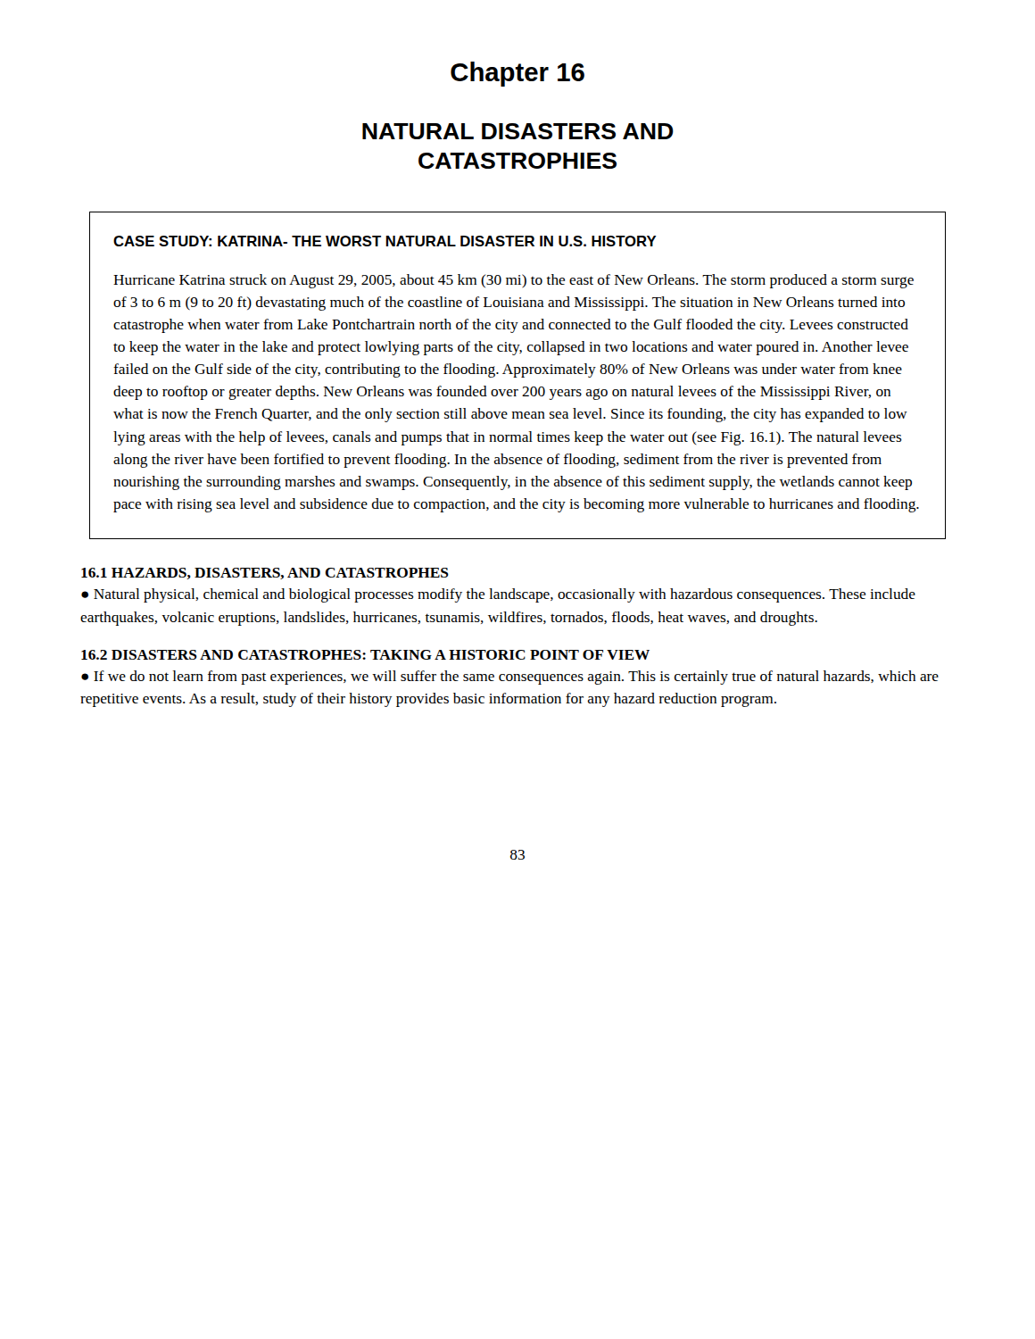Chapter 16
NATURAL DISASTERS AND
CATASTROPHIES
CASE STUDY: KATRINA- THE WORST NATURAL DISASTER IN U.S. HISTORY
Hurricane Katrina struck on August 29, 2005, about 45 km (30 mi) to the east of New Orleans. The storm produced a storm surge of 3 to 6 m (9 to 20 ft) devastating much of the coastline of Louisiana and Mississippi. The situation in New Orleans turned into catastrophe when water from Lake Pontchartrain north of the city and connected to the Gulf flooded the city. Levees constructed to keep the water in the lake and protect lowlying parts of the city, collapsed in two locations and water poured in. Another levee failed on the Gulf side of the city, contributing to the flooding. Approximately 80% of New Orleans was under water from knee deep to rooftop or greater depths. New Orleans was founded over 200 years ago on natural levees of the Mississippi River, on what is now the French Quarter, and the only section still above mean sea level. Since its founding, the city has expanded to low lying areas with the help of levees, canals and pumps that in normal times keep the water out (see Fig. 16.1). The natural levees along the river have been fortified to prevent flooding. In the absence of flooding, sediment from the river is prevented from nourishing the surrounding marshes and swamps. Consequently, in the absence of this sediment supply, the wetlands cannot keep pace with rising sea level and subsidence due to compaction, and the city is becoming more vulnerable to hurricanes and flooding.
16.1 HAZARDS, DISASTERS, AND CATASTROPHES
● Natural physical, chemical and biological processes modify the landscape, occasionally with hazardous consequences. These include earthquakes, volcanic eruptions, landslides, hurricanes, tsunamis, wildfires, tornados, floods, heat waves, and droughts.
16.2 DISASTERS AND CATASTROPHES: TAKING A HISTORIC POINT OF VIEW
● If we do not learn from past experiences, we will suffer the same consequences again. This is certainly true of natural hazards, which are repetitive events. As a result, study of their history provides basic information for any hazard reduction program.
83